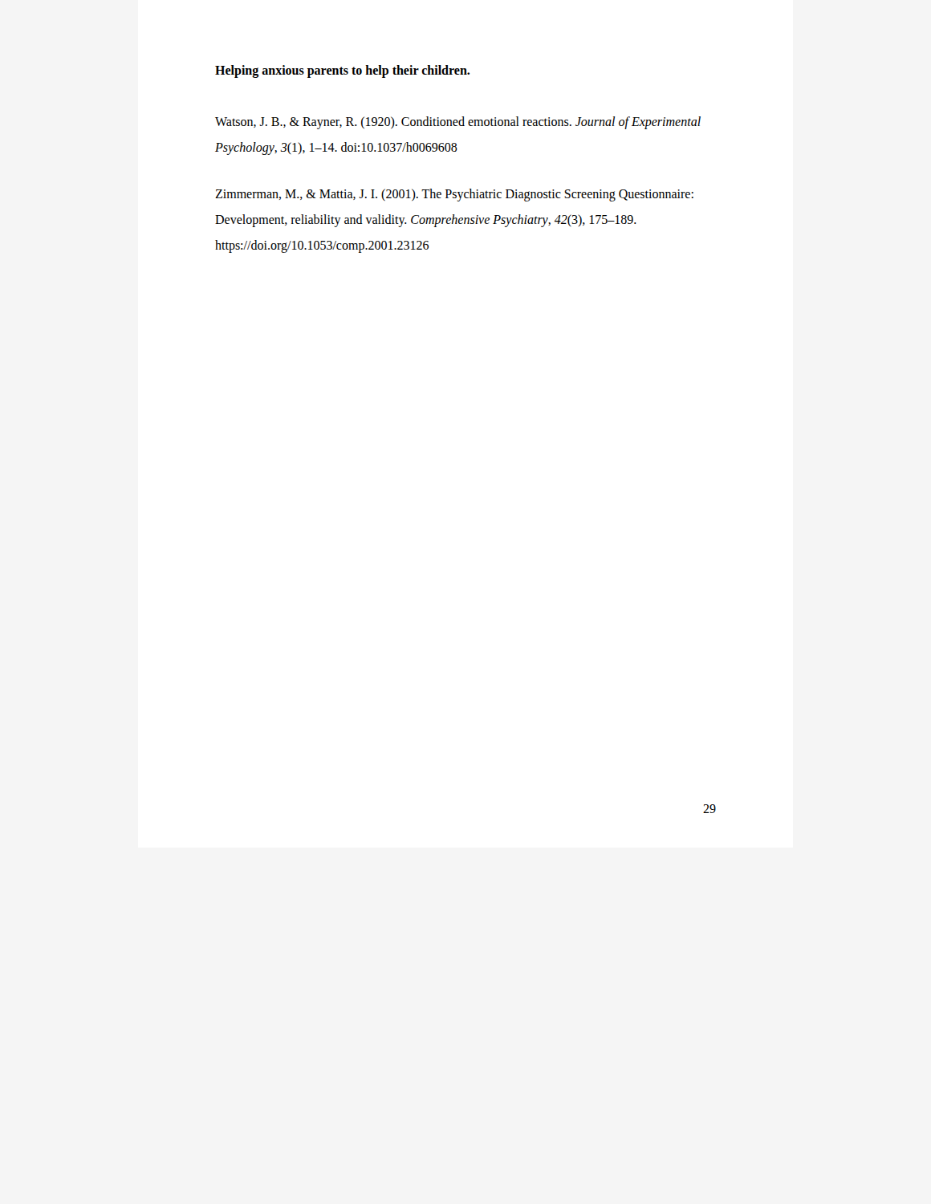Helping anxious parents to help their children.
Watson, J. B., & Rayner, R. (1920). Conditioned emotional reactions. Journal of Experimental Psychology, 3(1), 1–14. doi:10.1037/h0069608
Zimmerman, M., & Mattia, J. I. (2001). The Psychiatric Diagnostic Screening Questionnaire: Development, reliability and validity. Comprehensive Psychiatry, 42(3), 175–189. https://doi.org/10.1053/comp.2001.23126
29